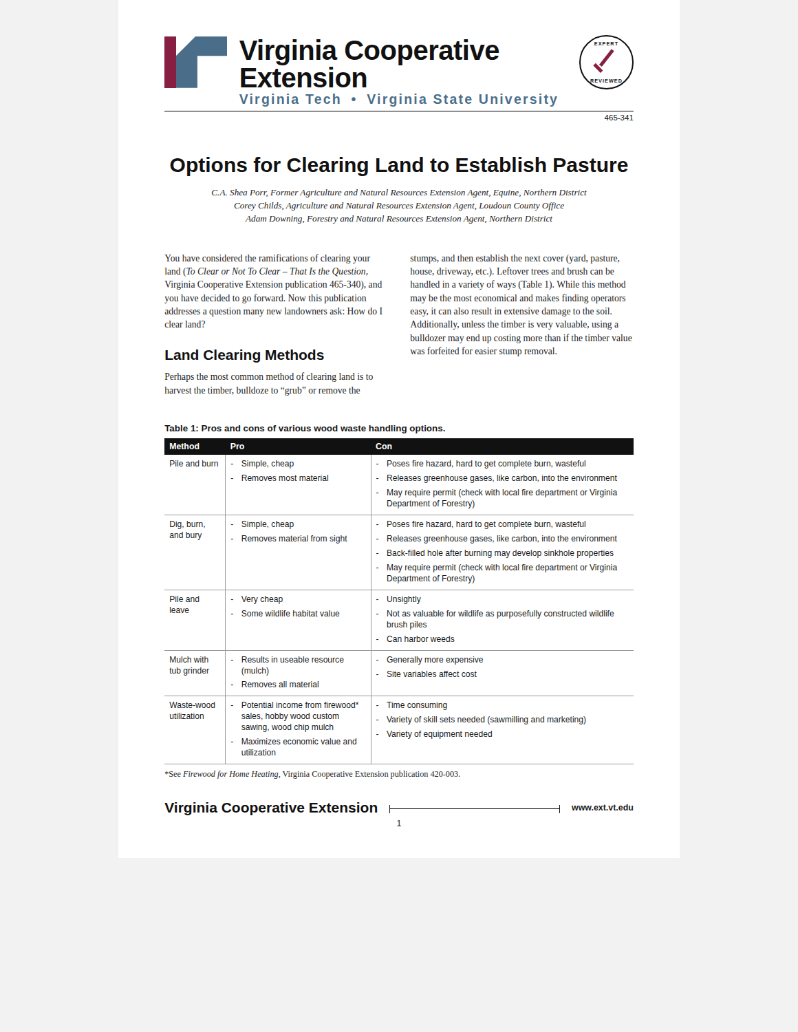Virginia Cooperative Extension
Virginia Tech • Virginia State University
EXPERT REVIEWED
465-341
Options for Clearing Land to Establish Pasture
C.A. Shea Porr, Former Agriculture and Natural Resources Extension Agent, Equine, Northern District
Corey Childs, Agriculture and Natural Resources Extension Agent, Loudoun County Office
Adam Downing, Forestry and Natural Resources Extension Agent, Northern District
You have considered the ramifications of clearing your land (To Clear or Not To Clear – That Is the Question, Virginia Cooperative Extension publication 465-340), and you have decided to go forward. Now this publication addresses a question many new landowners ask: How do I clear land?
Land Clearing Methods
Perhaps the most common method of clearing land is to harvest the timber, bulldoze to “grub” or remove the stumps, and then establish the next cover (yard, pasture, house, driveway, etc.). Leftover trees and brush can be handled in a variety of ways (Table 1). While this method may be the most economical and makes finding operators easy, it can also result in extensive damage to the soil. Additionally, unless the timber is very valuable, using a bulldozer may end up costing more than if the timber value was forfeited for easier stump removal.
Table 1: Pros and cons of various wood waste handling options.
| Method | Pro | Con |
| --- | --- | --- |
| Pile and burn | Simple, cheap Removes most material | Poses fire hazard, hard to get complete burn, wasteful Releases greenhouse gases, like carbon, into the environment May require permit (check with local fire department or Virginia Department of Forestry) |
| Dig, burn, and bury | Simple, cheap Removes material from sight | Poses fire hazard, hard to get complete burn, wasteful Releases greenhouse gases, like carbon, into the environment Back-filled hole after burning may develop sinkhole properties May require permit (check with local fire department or Virginia Department of Forestry) |
| Pile and leave | Very cheap Some wildlife habitat value | Unsightly Not as valuable for wildlife as purposefully constructed wildlife brush piles Can harbor weeds |
| Mulch with tub grinder | Results in useable resource (mulch) Removes all material | Generally more expensive Site variables affect cost |
| Waste-wood utilization | Potential income from firewood* sales, hobby wood custom sawing, wood chip mulch Maximizes economic value and utilization | Time consuming Variety of skill sets needed (sawmilling and marketing) Variety of equipment needed |
*See Firewood for Home Heating, Virginia Cooperative Extension publication 420-003.
Virginia Cooperative Extension
www.ext.vt.edu
1